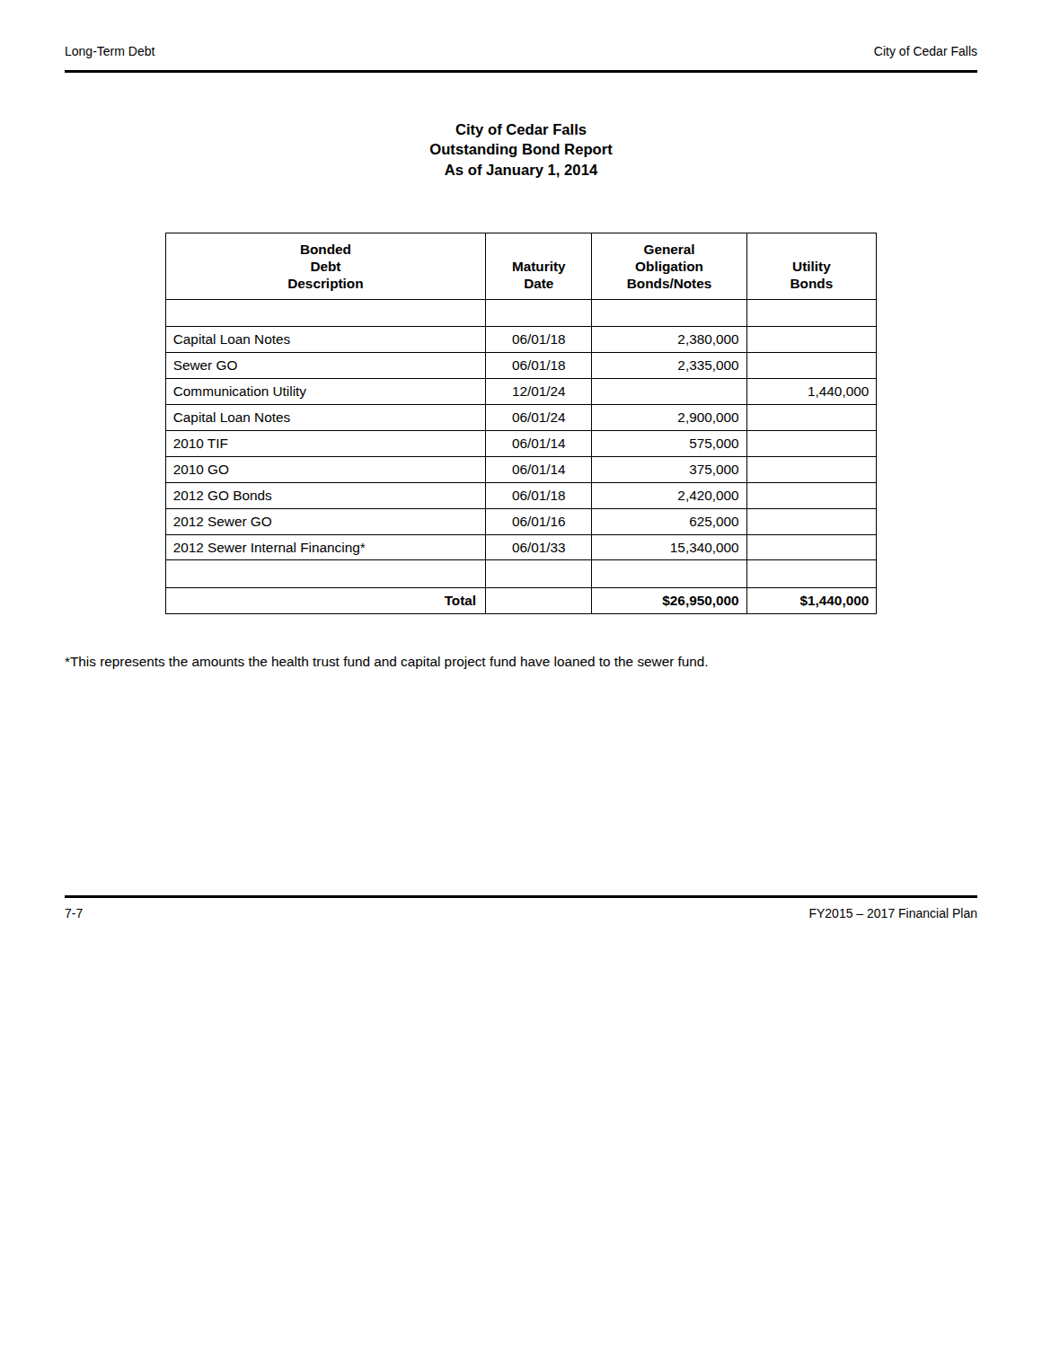Long-Term Debt
City of Cedar Falls
City of Cedar Falls
Outstanding Bond Report
As of January 1, 2014
| Bonded Debt Description | Maturity Date | General Obligation Bonds/Notes | Utility Bonds |
| --- | --- | --- | --- |
| Capital Loan Notes | 06/01/18 | 2,380,000 | |
| Sewer GO | 06/01/18 | 2,335,000 | |
| Communication Utility | 12/01/24 | | 1,440,000 |
| Capital Loan Notes | 06/01/24 | 2,900,000 | |
| 2010 TIF | 06/01/14 | 575,000 | |
| 2010 GO | 06/01/14 | 375,000 | |
| 2012 GO Bonds | 06/01/18 | 2,420,000 | |
| 2012 Sewer GO | 06/01/16 | 625,000 | |
| 2012 Sewer Internal Financing* | 06/01/33 | 15,340,000 | |
| Total | | $26,950,000 | $1,440,000 |
*This represents the amounts the health trust fund and capital project fund have loaned to the sewer fund.
7-7
FY2015 – 2017 Financial Plan